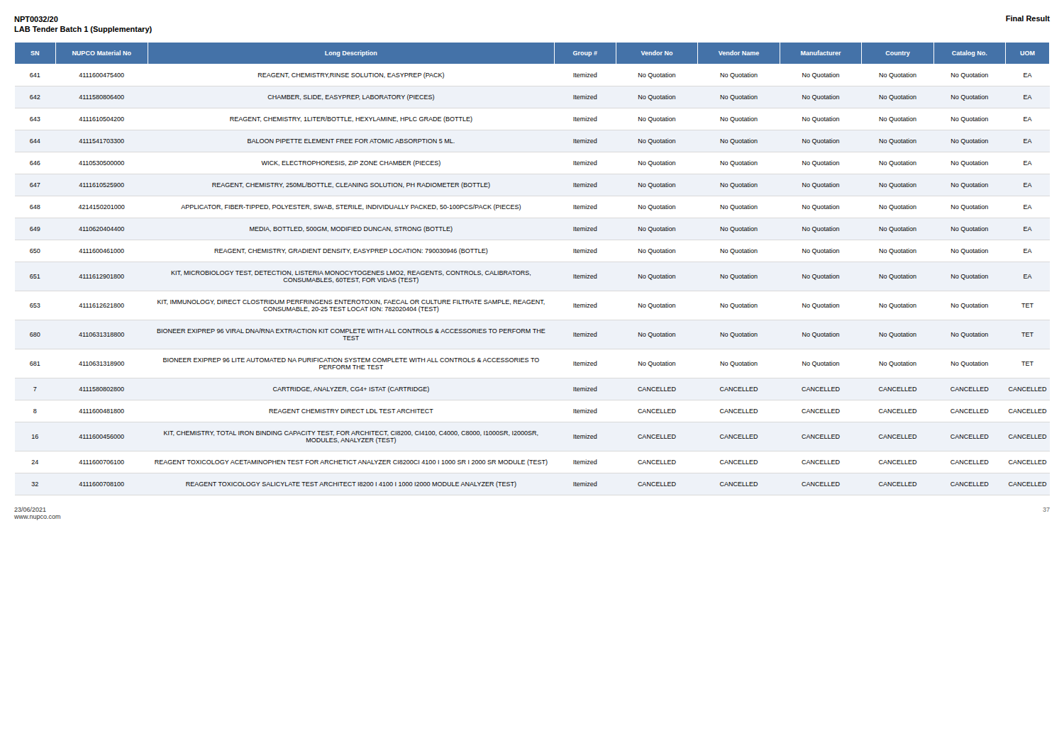NPT0032/20
LAB Tender Batch 1 (Supplementary)
Final Result
| SN | NUPCO Material No | Long Description | Group # | Vendor No | Vendor Name | Manufacturer | Country | Catalog No. | UOM |
| --- | --- | --- | --- | --- | --- | --- | --- | --- | --- |
| 641 | 4111600475400 | REAGENT, CHEMISTRY,RINSE SOLUTION, EASYPREP (PACK) | Itemized | No Quotation | No Quotation | No Quotation | No Quotation | No Quotation | EA |
| 642 | 4111580806400 | CHAMBER, SLIDE, EASYPREP, LABORATORY (PIECES) | Itemized | No Quotation | No Quotation | No Quotation | No Quotation | No Quotation | EA |
| 643 | 4111610504200 | REAGENT, CHEMISTRY, 1LITER/BOTTLE, HEXYLAMINE, HPLC GRADE (BOTTLE) | Itemized | No Quotation | No Quotation | No Quotation | No Quotation | No Quotation | EA |
| 644 | 4111541703300 | BALOON PIPETTE ELEMENT FREE FOR ATOMIC ABSORPTION 5 ML. | Itemized | No Quotation | No Quotation | No Quotation | No Quotation | No Quotation | EA |
| 646 | 4110530500000 | WICK, ELECTROPHORESIS, ZIP ZONE CHAMBER (PIECES) | Itemized | No Quotation | No Quotation | No Quotation | No Quotation | No Quotation | EA |
| 647 | 4111610525900 | REAGENT, CHEMISTRY, 250ML/BOTTLE, CLEANING SOLUTION, PH RADIOMETER (BOTTLE) | Itemized | No Quotation | No Quotation | No Quotation | No Quotation | No Quotation | EA |
| 648 | 4214150201000 | APPLICATOR, FIBER-TIPPED, POLYESTER, SWAB, STERILE, INDIVIDUALLY PACKED, 50-100PCS/PACK (PIECES) | Itemized | No Quotation | No Quotation | No Quotation | No Quotation | No Quotation | EA |
| 649 | 4110620404400 | MEDIA, BOTTLED, 500GM, MODIFIED DUNCAN, STRONG (BOTTLE) | Itemized | No Quotation | No Quotation | No Quotation | No Quotation | No Quotation | EA |
| 650 | 4111600461000 | REAGENT, CHEMISTRY, GRADIENT DENSITY, EASYPREP LOCATION: 790030946 (BOTTLE) | Itemized | No Quotation | No Quotation | No Quotation | No Quotation | No Quotation | EA |
| 651 | 4111612901800 | KIT, MICROBIOLOGY TEST, DETECTION, LISTERIA MONOCYTOGENES LMO2, REAGENTS, CONTROLS, CALIBRATORS, CONSUMABLES, 60TEST, FOR VIDAS (TEST) | Itemized | No Quotation | No Quotation | No Quotation | No Quotation | No Quotation | EA |
| 653 | 4111612621800 | KIT, IMMUNOLOGY, DIRECT CLOSTRIDUM PERFRINGENS ENTEROTOXIN, FAECAL OR CULTURE FILTRATE SAMPLE, REAGENT, CONSUMABLE, 20-25 TEST LOCAT ION: 782020404 (TEST) | Itemized | No Quotation | No Quotation | No Quotation | No Quotation | No Quotation | TET |
| 680 | 4110631318800 | BIONEER EXIPREP 96 VIRAL DNA/RNA EXTRACTION KIT COMPLETE WITH ALL CONTROLS & ACCESSORIES TO PERFORM THE TEST | Itemized | No Quotation | No Quotation | No Quotation | No Quotation | No Quotation | TET |
| 681 | 4110631318900 | BIONEER EXIPREP 96 LITE AUTOMATED NA PURIFICATION SYSTEM COMPLETE WITH ALL CONTROLS & ACCESSORIES TO PERFORM THE TEST | Itemized | No Quotation | No Quotation | No Quotation | No Quotation | No Quotation | TET |
| 7 | 4111580802800 | CARTRIDGE, ANALYZER, CG4+ ISTAT (CARTRIDGE) | Itemized | CANCELLED | CANCELLED | CANCELLED | CANCELLED | CANCELLED | CANCELLED |
| 8 | 4111600481800 | REAGENT CHEMISTRY DIRECT LDL TEST ARCHITECT | Itemized | CANCELLED | CANCELLED | CANCELLED | CANCELLED | CANCELLED | CANCELLED |
| 16 | 4111600456000 | KIT, CHEMISTRY, TOTAL IRON BINDING CAPACITY TEST, FOR ARCHITECT, CI8200, CI4100, C4000, C8000, I1000SR, I2000SR, MODULES, ANALYZER (TEST) | Itemized | CANCELLED | CANCELLED | CANCELLED | CANCELLED | CANCELLED | CANCELLED |
| 24 | 4111600706100 | REAGENT TOXICOLOGY ACETAMINOPHEN TEST FOR ARCHETICT ANALYZER CI8200CI 4100 I 1000 SR I 2000 SR MODULE (TEST) | Itemized | CANCELLED | CANCELLED | CANCELLED | CANCELLED | CANCELLED | CANCELLED |
| 32 | 4111600708100 | REAGENT TOXICOLOGY SALICYLATE TEST ARCHITECT I8200 I 4100 I 1000 I2000 MODULE ANALYZER (TEST) | Itemized | CANCELLED | CANCELLED | CANCELLED | CANCELLED | CANCELLED | CANCELLED |
23/06/2021
www.nupco.com
37